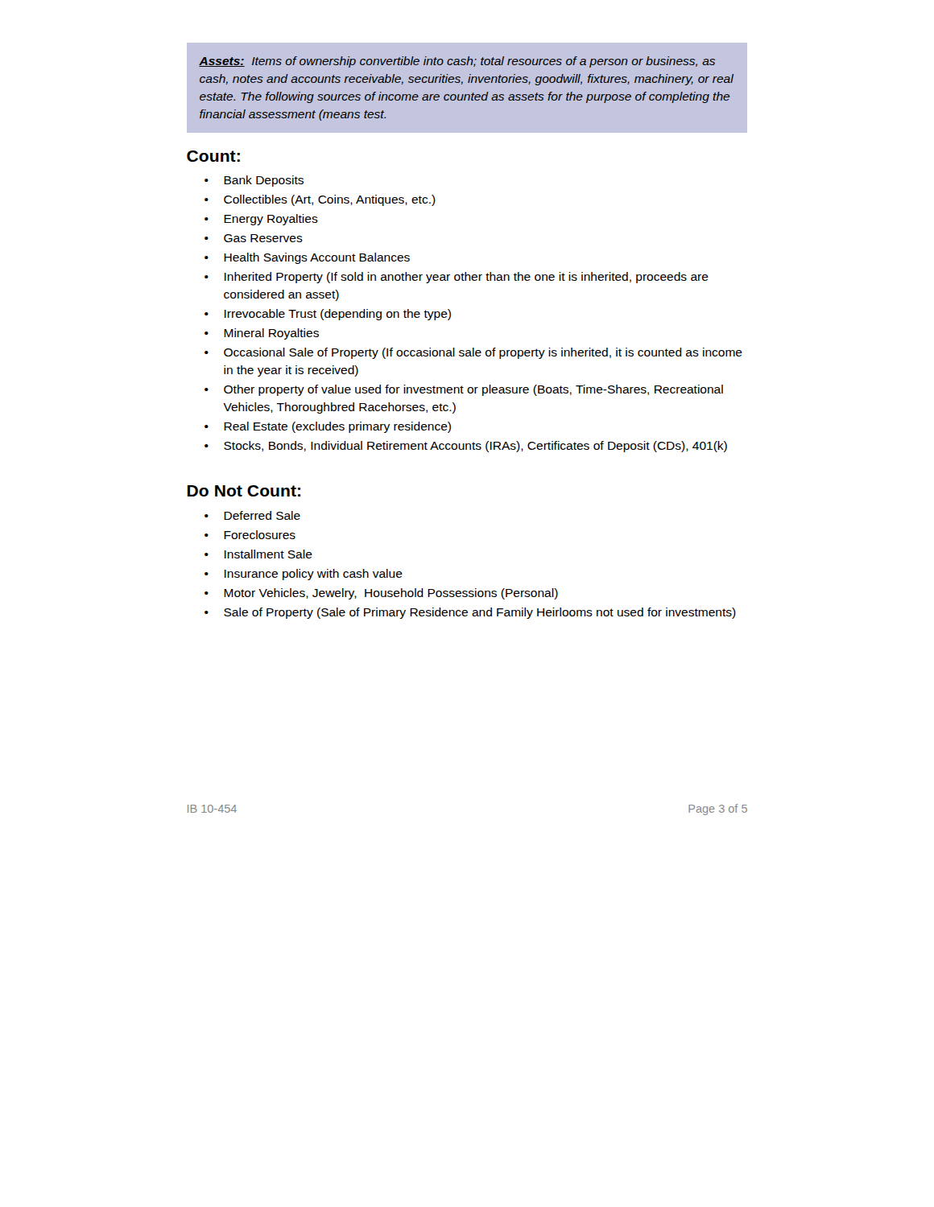Assets: Items of ownership convertible into cash; total resources of a person or business, as cash, notes and accounts receivable, securities, inventories, goodwill, fixtures, machinery, or real estate. The following sources of income are counted as assets for the purpose of completing the financial assessment (means test.
Count:
Bank Deposits
Collectibles (Art, Coins, Antiques, etc.)
Energy Royalties
Gas Reserves
Health Savings Account Balances
Inherited Property (If sold in another year other than the one it is inherited, proceeds are considered an asset)
Irrevocable Trust (depending on the type)
Mineral Royalties
Occasional Sale of Property (If occasional sale of property is inherited, it is counted as income in the year it is received)
Other property of value used for investment or pleasure (Boats, Time-Shares, Recreational Vehicles, Thoroughbred Racehorses, etc.)
Real Estate (excludes primary residence)
Stocks, Bonds, Individual Retirement Accounts (IRAs), Certificates of Deposit (CDs), 401(k)
Do Not Count:
Deferred Sale
Foreclosures
Installment Sale
Insurance policy with cash value
Motor Vehicles, Jewelry, Household Possessions (Personal)
Sale of Property (Sale of Primary Residence and Family Heirlooms not used for investments)
IB 10-454 Page 3 of 5